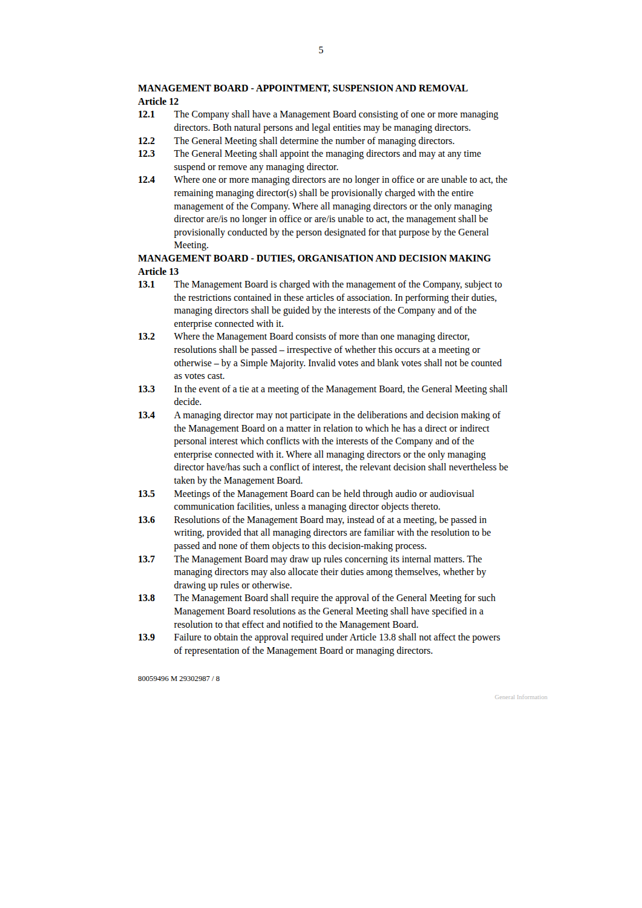5
Management Board - Appointment, Suspension and Removal
Article 12
12.1
The Company shall have a Management Board consisting of one or more managing directors. Both natural persons and legal entities may be managing directors.
12.2
The General Meeting shall determine the number of managing directors.
12.3
The General Meeting shall appoint the managing directors and may at any time suspend or remove any managing director.
12.4
Where one or more managing directors are no longer in office or are unable to act, the remaining managing director(s) shall be provisionally charged with the entire management of the Company. Where all managing directors or the only managing director are/is no longer in office or are/is unable to act, the management shall be provisionally conducted by the person designated for that purpose by the General Meeting.
Management Board - Duties, Organisation and Decision Making
Article 13
13.1
The Management Board is charged with the management of the Company, subject to the restrictions contained in these articles of association. In performing their duties, managing directors shall be guided by the interests of the Company and of the enterprise connected with it.
13.2
Where the Management Board consists of more than one managing director, resolutions shall be passed – irrespective of whether this occurs at a meeting or otherwise – by a Simple Majority. Invalid votes and blank votes shall not be counted as votes cast.
13.3
In the event of a tie at a meeting of the Management Board, the General Meeting shall decide.
13.4
A managing director may not participate in the deliberations and decision making of the Management Board on a matter in relation to which he has a direct or indirect personal interest which conflicts with the interests of the Company and of the enterprise connected with it. Where all managing directors or the only managing director have/has such a conflict of interest, the relevant decision shall nevertheless be taken by the Management Board.
13.5
Meetings of the Management Board can be held through audio or audiovisual communication facilities, unless a managing director objects thereto.
13.6
Resolutions of the Management Board may, instead of at a meeting, be passed in writing, provided that all managing directors are familiar with the resolution to be passed and none of them objects to this decision-making process.
13.7
The Management Board may draw up rules concerning its internal matters. The managing directors may also allocate their duties among themselves, whether by drawing up rules or otherwise.
13.8
The Management Board shall require the approval of the General Meeting for such Management Board resolutions as the General Meeting shall have specified in a resolution to that effect and notified to the Management Board.
13.9
Failure to obtain the approval required under Article 13.8 shall not affect the powers of representation of the Management Board or managing directors.
80059496 M 29302987 / 8
General Information